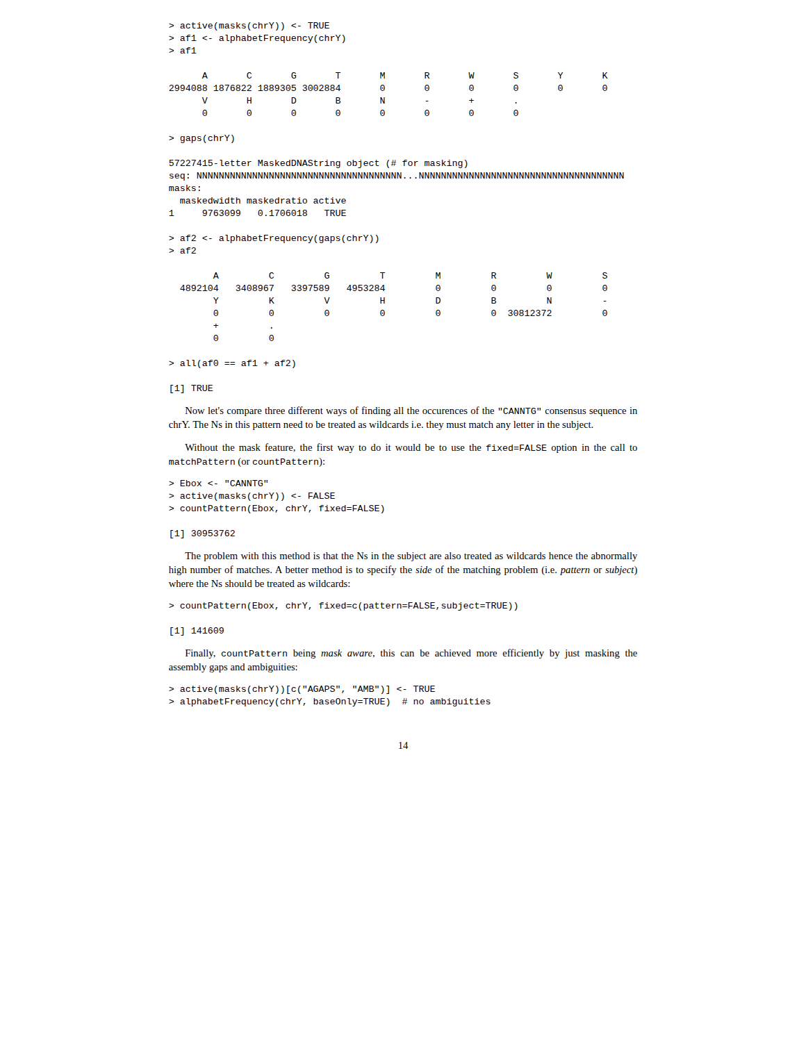> active(masks(chrY)) <- TRUE
> af1 <- alphabetFrequency(chrY)
> af1

      A       C       G       T       M       R       W       S       Y       K
2994088 1876822 1889305 3002884       0       0       0       0       0       0
      V       H       D       B       N       -       +       .
      0       0       0       0       0       0       0       0

> gaps(chrY)

57227415-letter MaskedDNAString object (# for masking)
seq: NNNNNNNNNNNNNNNNNNNNNNNNNNNNNNNNNNNNN...NNNNNNNNNNNNNNNNNNNNNNNNNNNNNNNNNNNNN
masks:
  maskedwidth maskedratio active
1     9763099   0.1706018   TRUE

> af2 <- alphabetFrequency(gaps(chrY))
> af2

        A         C         G         T         M         R         W         S
  4892104   3408967   3397589   4953284         0         0         0         0
        Y         K         V         H         D         B         N         -
        0         0         0         0         0         0  30812372         0
        +         .
        0         0

> all(af0 == af1 + af2)

[1] TRUE
Now let's compare three different ways of finding all the occurences of the "CANNTG" consensus sequence in chrY. The Ns in this pattern need to be treated as wildcards i.e. they must match any letter in the subject.
Without the mask feature, the first way to do it would be to use the fixed=FALSE option in the call to matchPattern (or countPattern):
> Ebox <- "CANNTG"
> active(masks(chrY)) <- FALSE
> countPattern(Ebox, chrY, fixed=FALSE)

[1] 30953762
The problem with this method is that the Ns in the subject are also treated as wildcards hence the abnormally high number of matches. A better method is to specify the side of the matching problem (i.e. pattern or subject) where the Ns should be treated as wildcards:
> countPattern(Ebox, chrY, fixed=c(pattern=FALSE,subject=TRUE))

[1] 141609
Finally, countPattern being mask aware, this can be achieved more efficiently by just masking the assembly gaps and ambiguities:
> active(masks(chrY))[c("AGAPS", "AMB")] <- TRUE
> alphabetFrequency(chrY, baseOnly=TRUE)  # no ambiguities
14